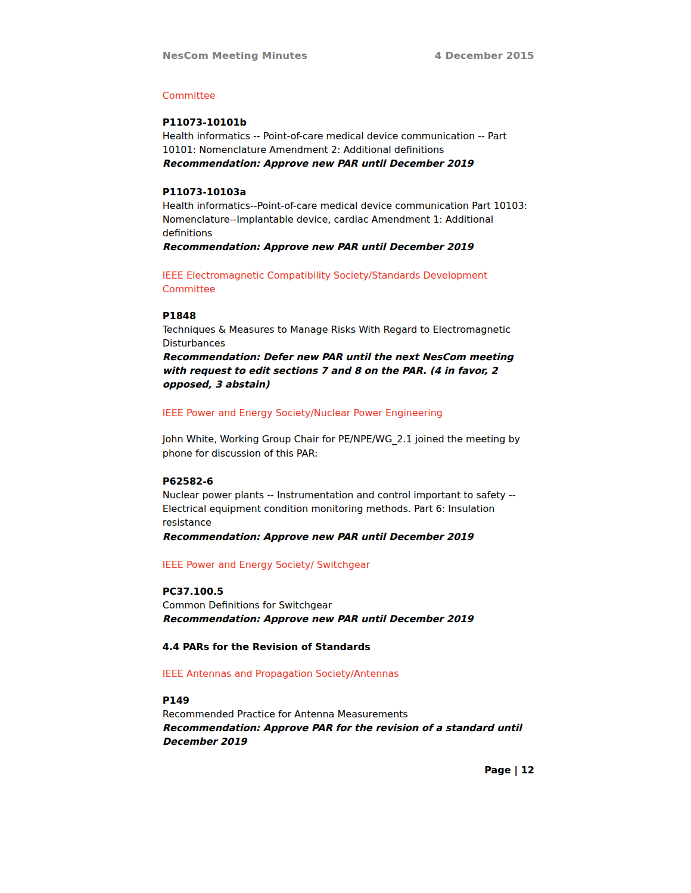NesCom Meeting Minutes
4 December 2015
Committee
P11073-10101b
Health informatics -- Point-of-care medical device communication -- Part 10101: Nomenclature Amendment 2: Additional definitions
Recommendation: Approve new PAR until December 2019
P11073-10103a
Health informatics--Point-of-care medical device communication Part 10103: Nomenclature--Implantable device, cardiac Amendment 1: Additional definitions
Recommendation: Approve new PAR until December 2019
IEEE Electromagnetic Compatibility Society/Standards Development Committee
P1848
Techniques & Measures to Manage Risks With Regard to Electromagnetic Disturbances
Recommendation: Defer new PAR until the next NesCom meeting with request to edit sections 7 and 8 on the PAR. (4 in favor, 2 opposed, 3 abstain)
IEEE Power and Energy Society/Nuclear Power Engineering
John White, Working Group Chair for PE/NPE/WG_2.1 joined the meeting by phone for discussion of this PAR:
P62582-6
Nuclear power plants -- Instrumentation and control important to safety -- Electrical equipment condition monitoring methods. Part 6: Insulation resistance
Recommendation: Approve new PAR until December 2019
IEEE Power and Energy Society/ Switchgear
PC37.100.5
Common Definitions for Switchgear
Recommendation: Approve new PAR until December 2019
4.4 PARs for the Revision of Standards
IEEE Antennas and Propagation Society/Antennas
P149
Recommended Practice for Antenna Measurements
Recommendation: Approve PAR for the revision of a standard until December 2019
Page | 12